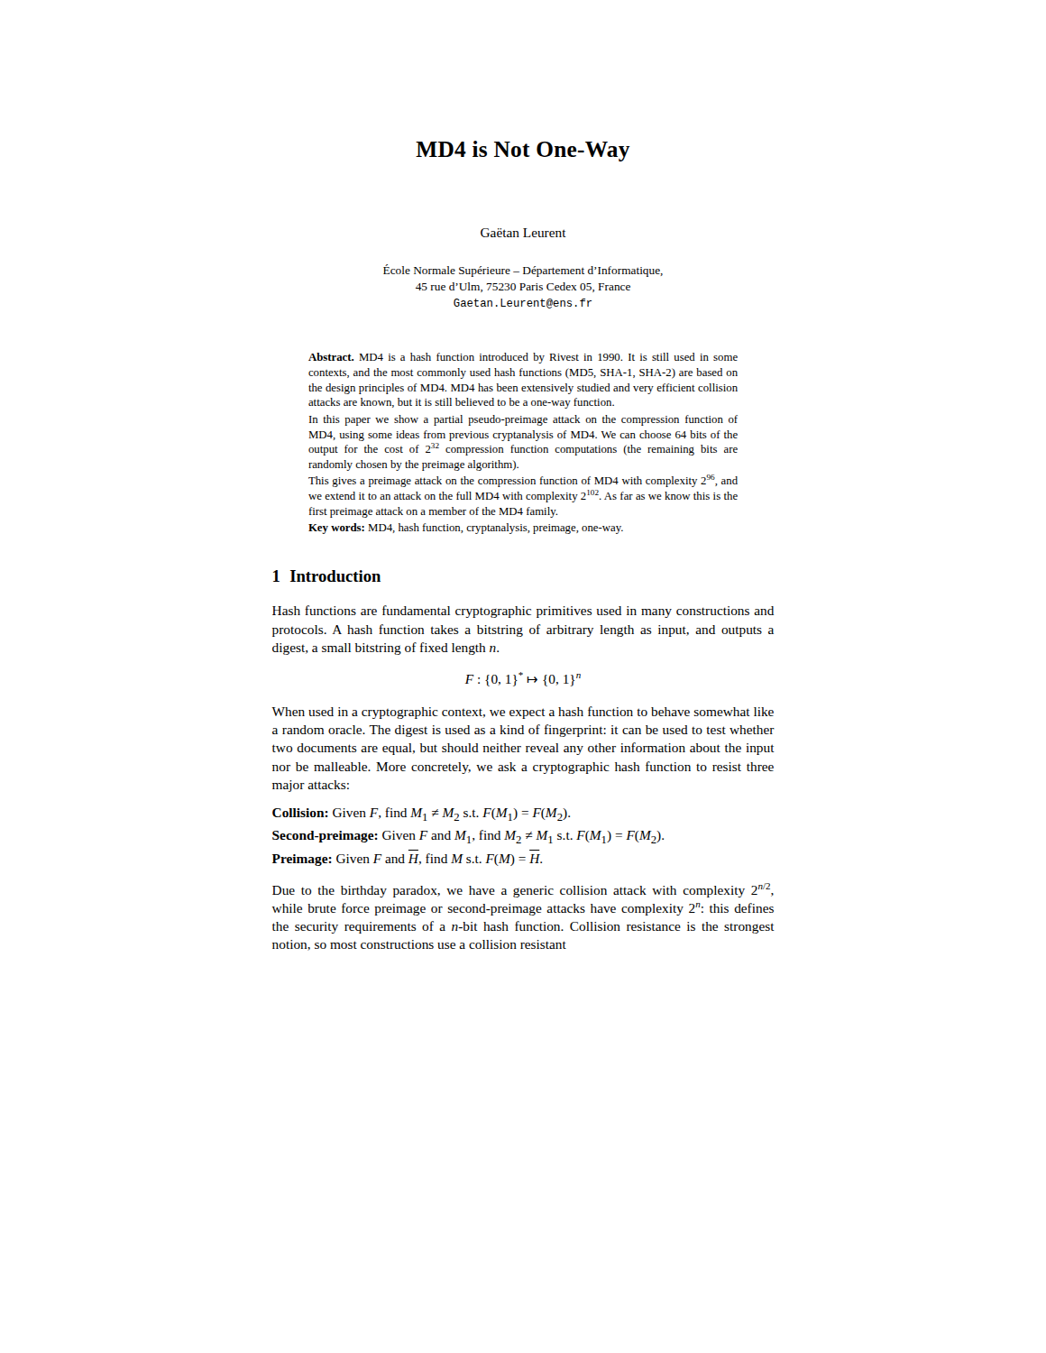MD4 is Not One-Way
Gaëtan Leurent
École Normale Supérieure – Département d’Informatique,
45 rue d’Ulm, 75230 Paris Cedex 05, France
Gaetan.Leurent@ens.fr
Abstract. MD4 is a hash function introduced by Rivest in 1990. It is still used in some contexts, and the most commonly used hash functions (MD5, SHA-1, SHA-2) are based on the design principles of MD4. MD4 has been extensively studied and very efficient collision attacks are known, but it is still believed to be a one-way function.
In this paper we show a partial pseudo-preimage attack on the compression function of MD4, using some ideas from previous cryptanalysis of MD4. We can choose 64 bits of the output for the cost of 232 compression function computations (the remaining bits are randomly chosen by the preimage algorithm).
This gives a preimage attack on the compression function of MD4 with complexity 296, and we extend it to an attack on the full MD4 with complexity 2102. As far as we know this is the first preimage attack on a member of the MD4 family.
Key words: MD4, hash function, cryptanalysis, preimage, one-way.
1 Introduction
Hash functions are fundamental cryptographic primitives used in many constructions and protocols. A hash function takes a bitstring of arbitrary length as input, and outputs a digest, a small bitstring of fixed length n.
F : {0, 1}* ↦ {0, 1}n
When used in a cryptographic context, we expect a hash function to behave somewhat like a random oracle. The digest is used as a kind of fingerprint: it can be used to test whether two documents are equal, but should neither reveal any other information about the input nor be malleable. More concretely, we ask a cryptographic hash function to resist three major attacks:
Collision: Given F, find M1 ≠ M2 s.t. F(M1) = F(M2).
Second-preimage: Given F and M1, find M2 ≠ M1 s.t. F(M1) = F(M2).
Preimage: Given F and H, find M s.t. F(M) = H.
Due to the birthday paradox, we have a generic collision attack with complexity 2n/2, while brute force preimage or second-preimage attacks have complexity 2n: this defines the security requirements of a n-bit hash function. Collision resistance is the strongest notion, so most constructions use a collision resistant